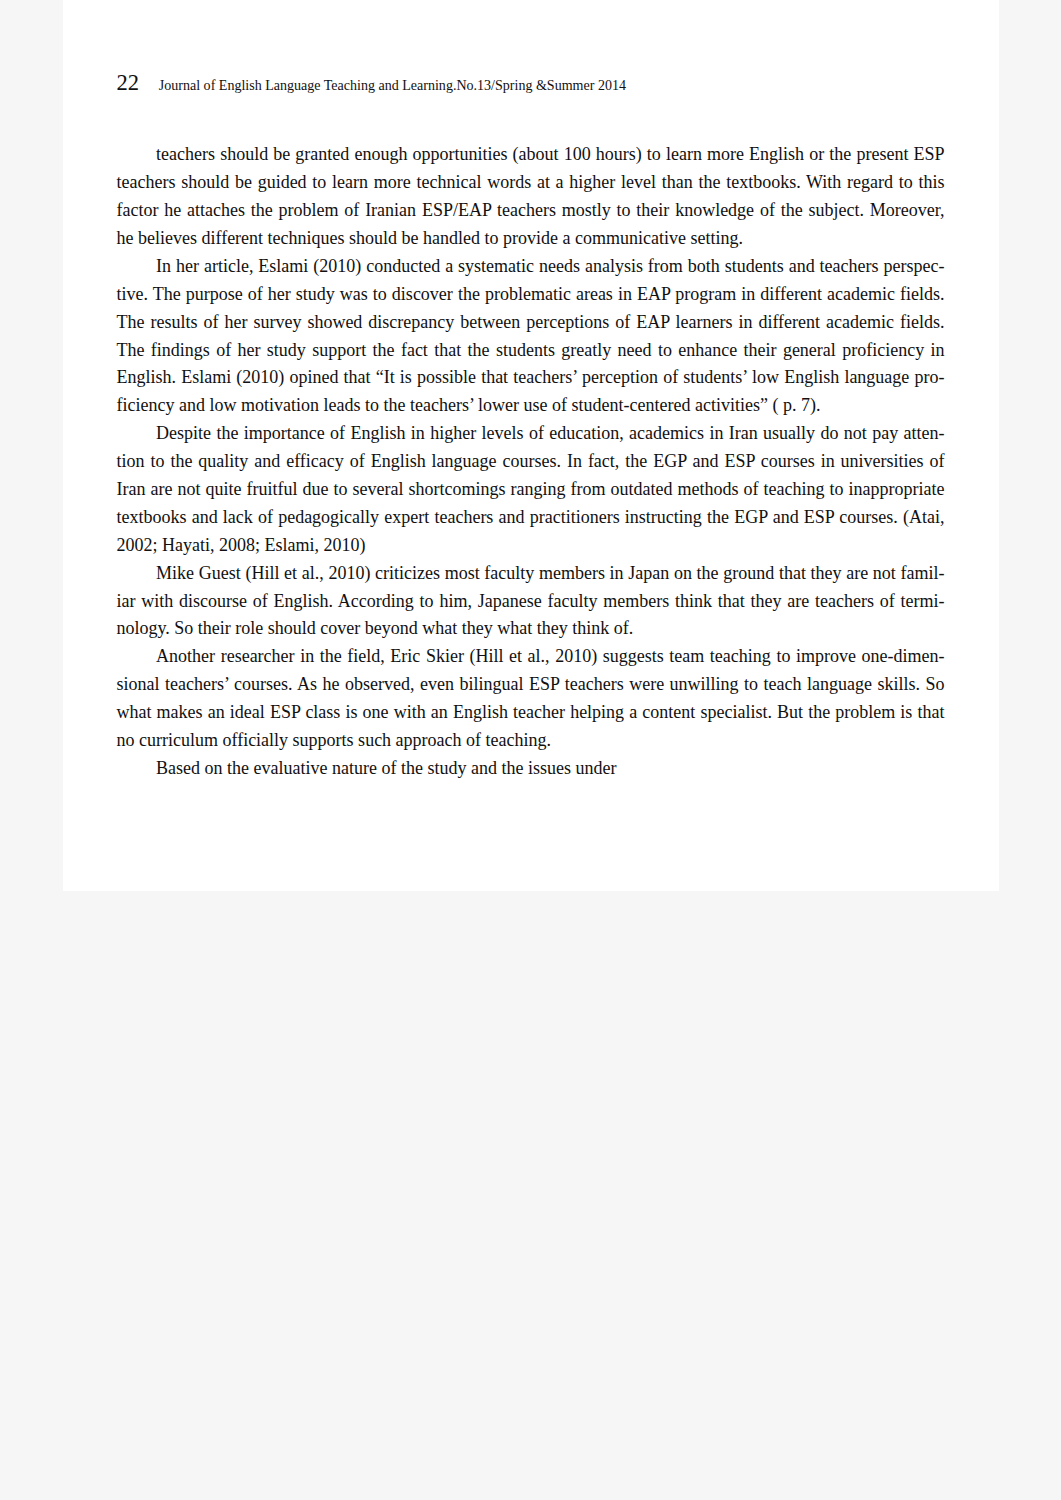22 Journal of English Language Teaching and Learning.No.13/Spring &Summer 2014
teachers should be granted enough opportunities (about 100 hours) to learn more English or the present ESP teachers should be guided to learn more technical words at a higher level than the textbooks. With regard to this factor he attaches the problem of Iranian ESP/EAP teachers mostly to their knowledge of the subject. Moreover, he believes different techniques should be handled to provide a communicative setting.
In her article, Eslami (2010) conducted a systematic needs analysis from both students and teachers perspective. The purpose of her study was to discover the problematic areas in EAP program in different academic fields. The results of her survey showed discrepancy between perceptions of EAP learners in different academic fields. The findings of her study support the fact that the students greatly need to enhance their general proficiency in English. Eslami (2010) opined that “It is possible that teachers’ perception of students’ low English language proficiency and low motivation leads to the teachers’ lower use of student-centered activities” ( p. 7).
Despite the importance of English in higher levels of education, academics in Iran usually do not pay attention to the quality and efficacy of English language courses. In fact, the EGP and ESP courses in universities of Iran are not quite fruitful due to several shortcomings ranging from outdated methods of teaching to inappropriate textbooks and lack of pedagogically expert teachers and practitioners instructing the EGP and ESP courses. (Atai, 2002; Hayati, 2008; Eslami, 2010)
Mike Guest (Hill et al., 2010) criticizes most faculty members in Japan on the ground that they are not familiar with discourse of English. According to him, Japanese faculty members think that they are teachers of terminology. So their role should cover beyond what they what they think of.
Another researcher in the field, Eric Skier (Hill et al., 2010) suggests team teaching to improve one-dimensional teachers’ courses. As he observed, even bilingual ESP teachers were unwilling to teach language skills. So what makes an ideal ESP class is one with an English teacher helping a content specialist. But the problem is that no curriculum officially supports such approach of teaching.
Based on the evaluative nature of the study and the issues under